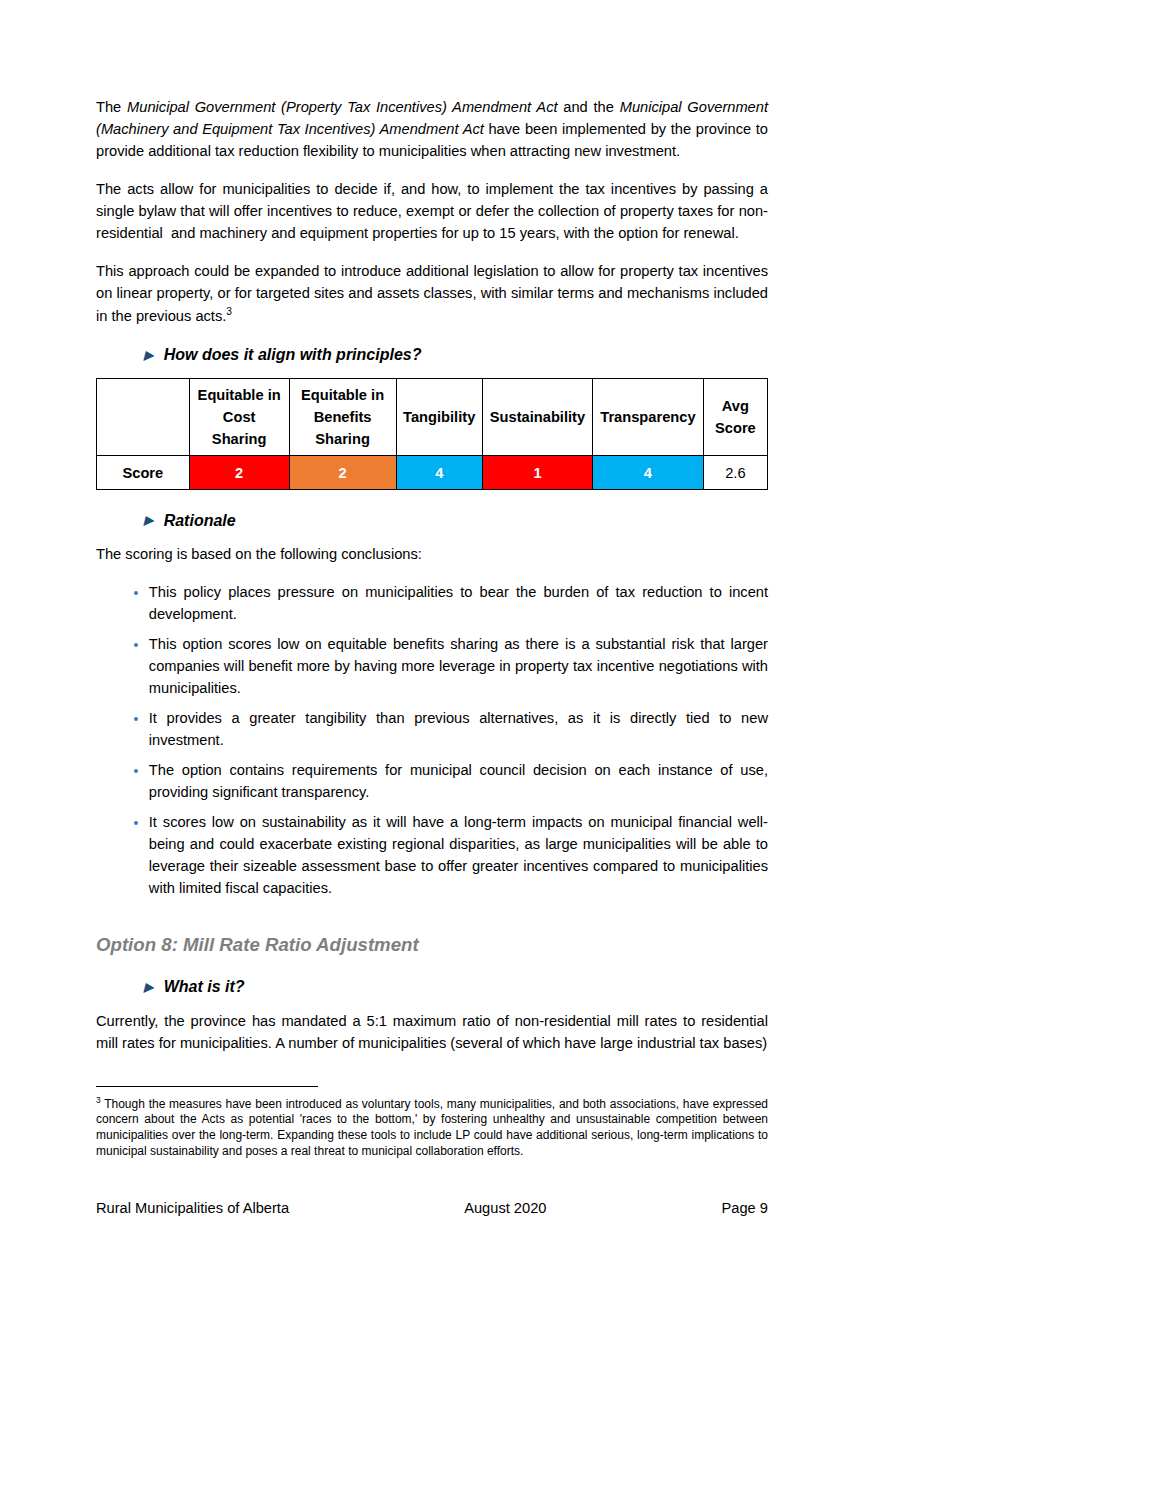The Municipal Government (Property Tax Incentives) Amendment Act and the Municipal Government (Machinery and Equipment Tax Incentives) Amendment Act have been implemented by the province to provide additional tax reduction flexibility to municipalities when attracting new investment.
The acts allow for municipalities to decide if, and how, to implement the tax incentives by passing a single bylaw that will offer incentives to reduce, exempt or defer the collection of property taxes for non-residential and machinery and equipment properties for up to 15 years, with the option for renewal.
This approach could be expanded to introduce additional legislation to allow for property tax incentives on linear property, or for targeted sites and assets classes, with similar terms and mechanisms included in the previous acts.3
How does it align with principles?
| | Equitable in Cost Sharing | Equitable in Benefits Sharing | Tangibility | Sustainability | Transparency | Avg Score |
| --- | --- | --- | --- | --- | --- | --- |
| Score | 2 | 2 | 4 | 1 | 4 | 2.6 |
Rationale
The scoring is based on the following conclusions:
This policy places pressure on municipalities to bear the burden of tax reduction to incent development.
This option scores low on equitable benefits sharing as there is a substantial risk that larger companies will benefit more by having more leverage in property tax incentive negotiations with municipalities.
It provides a greater tangibility than previous alternatives, as it is directly tied to new investment.
The option contains requirements for municipal council decision on each instance of use, providing significant transparency.
It scores low on sustainability as it will have a long-term impacts on municipal financial well-being and could exacerbate existing regional disparities, as large municipalities will be able to leverage their sizeable assessment base to offer greater incentives compared to municipalities with limited fiscal capacities.
Option 8: Mill Rate Ratio Adjustment
What is it?
Currently, the province has mandated a 5:1 maximum ratio of non-residential mill rates to residential mill rates for municipalities. A number of municipalities (several of which have large industrial tax bases)
3 Though the measures have been introduced as voluntary tools, many municipalities, and both associations, have expressed concern about the Acts as potential 'races to the bottom,' by fostering unhealthy and unsustainable competition between municipalities over the long-term. Expanding these tools to include LP could have additional serious, long-term implications to municipal sustainability and poses a real threat to municipal collaboration efforts.
Rural Municipalities of Alberta August 2020 Page 9